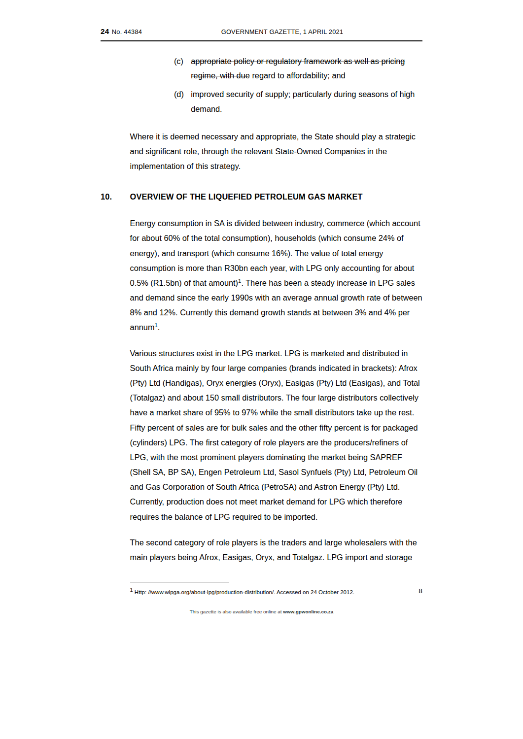24 No. 44384 GOVERNMENT GAZETTE, 1 APRIL 2021
(c) appropriate policy or regulatory framework as well as pricing regime, with due regard to affordability; and
(d) improved security of supply; particularly during seasons of high demand.
Where it is deemed necessary and appropriate, the State should play a strategic and significant role, through the relevant State-Owned Companies in the implementation of this strategy.
10. OVERVIEW OF THE LIQUEFIED PETROLEUM GAS MARKET
Energy consumption in SA is divided between industry, commerce (which account for about 60% of the total consumption), households (which consume 24% of energy), and transport (which consume 16%). The value of total energy consumption is more than R30bn each year, with LPG only accounting for about 0.5% (R1.5bn) of that amount)1. There has been a steady increase in LPG sales and demand since the early 1990s with an average annual growth rate of between 8% and 12%. Currently this demand growth stands at between 3% and 4% per annum1.
Various structures exist in the LPG market. LPG is marketed and distributed in South Africa mainly by four large companies (brands indicated in brackets): Afrox (Pty) Ltd (Handigas), Oryx energies (Oryx), Easigas (Pty) Ltd (Easigas), and Total (Totalgaz) and about 150 small distributors. The four large distributors collectively have a market share of 95% to 97% while the small distributors take up the rest. Fifty percent of sales are for bulk sales and the other fifty percent is for packaged (cylinders) LPG. The first category of role players are the producers/refiners of LPG, with the most prominent players dominating the market being SAPREF (Shell SA, BP SA), Engen Petroleum Ltd, Sasol Synfuels (Pty) Ltd, Petroleum Oil and Gas Corporation of South Africa (PetroSA) and Astron Energy (Pty) Ltd. Currently, production does not meet market demand for LPG which therefore requires the balance of LPG required to be imported.
The second category of role players is the traders and large wholesalers with the main players being Afrox, Easigas, Oryx, and Totalgaz. LPG import and storage
1 Http: //www.wlpga.org/about-lpg/production-distribution/. Accessed on 24 October 2012.
8
This gazette is also available free online at www.gpwonline.co.za